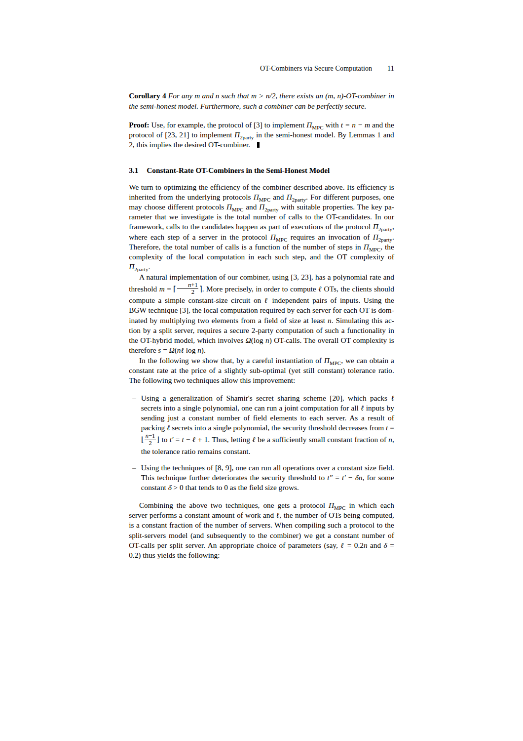OT-Combiners via Secure Computation11
Corollary 4 For any m and n such that m > n/2, there exists an (m, n)-OT-combiner in the semi-honest model. Furthermore, such a combiner can be perfectly secure.
Proof: Use, for example, the protocol of [3] to implement ΠMPC with t = n − m and the protocol of [23, 21] to implement Π2party in the semi-honest model. By Lemmas 1 and 2, this implies the desired OT-combiner.
3.1 Constant-Rate OT-Combiners in the Semi-Honest Model
We turn to optimizing the efficiency of the combiner described above. Its efficiency is inherited from the underlying protocols ΠMPC and Π2party. For different purposes, one may choose different protocols ΠMPC and Π2party with suitable properties. The key parameter that we investigate is the total number of calls to the OT-candidates. In our framework, calls to the candidates happen as part of executions of the protocol Π2party, where each step of a server in the protocol ΠMPC requires an invocation of Π2party. Therefore, the total number of calls is a function of the number of steps in ΠMPC, the complexity of the local computation in each such step, and the OT complexity of Π2party.
A natural implementation of our combiner, using [3, 23], has a polynomial rate and threshold m = n+12 . More precisely, in order to compute ℓ OTs, the clients should compute a simple constant-size circuit on ℓ independent pairs of inputs. Using the BGW technique [3], the local computation required by each server for each OT is dominated by multiplying two elements from a field of size at least n. Simulating this action by a split server, requires a secure 2-party computation of such a functionality in the OT-hybrid model, which involves Ω(log n) OT-calls. The overall OT complexity is therefore s = Ω(nℓ log n).
In the following we show that, by a careful instantiation of ΠMPC, we can obtain a constant rate at the price of a slightly sub-optimal (yet still constant) tolerance ratio. The following two techniques allow this improvement:
Using a generalization of Shamir's secret sharing scheme [20], which packs ℓ secrets into a single polynomial, one can run a joint computation for all ℓ inputs by sending just a constant number of field elements to each server. As a result of packing ℓ secrets into a single polynomial, the security threshold decreases from t = n−12 to t′ = t − ℓ + 1. Thus, letting ℓ be a sufficiently small constant fraction of n, the tolerance ratio remains constant.
Using the techniques of [8, 9], one can run all operations over a constant size field. This technique further deteriorates the security threshold to t″ = t′ − δn, for some constant δ > 0 that tends to 0 as the field size grows.
Combining the above two techniques, one gets a protocol ΠMPC in which each server performs a constant amount of work and ℓ, the number of OTs being computed, is a constant fraction of the number of servers. When compiling such a protocol to the split-servers model (and subsequently to the combiner) we get a constant number of OT-calls per split server. An appropriate choice of parameters (say, ℓ = 0.2n and δ = 0.2) thus yields the following: